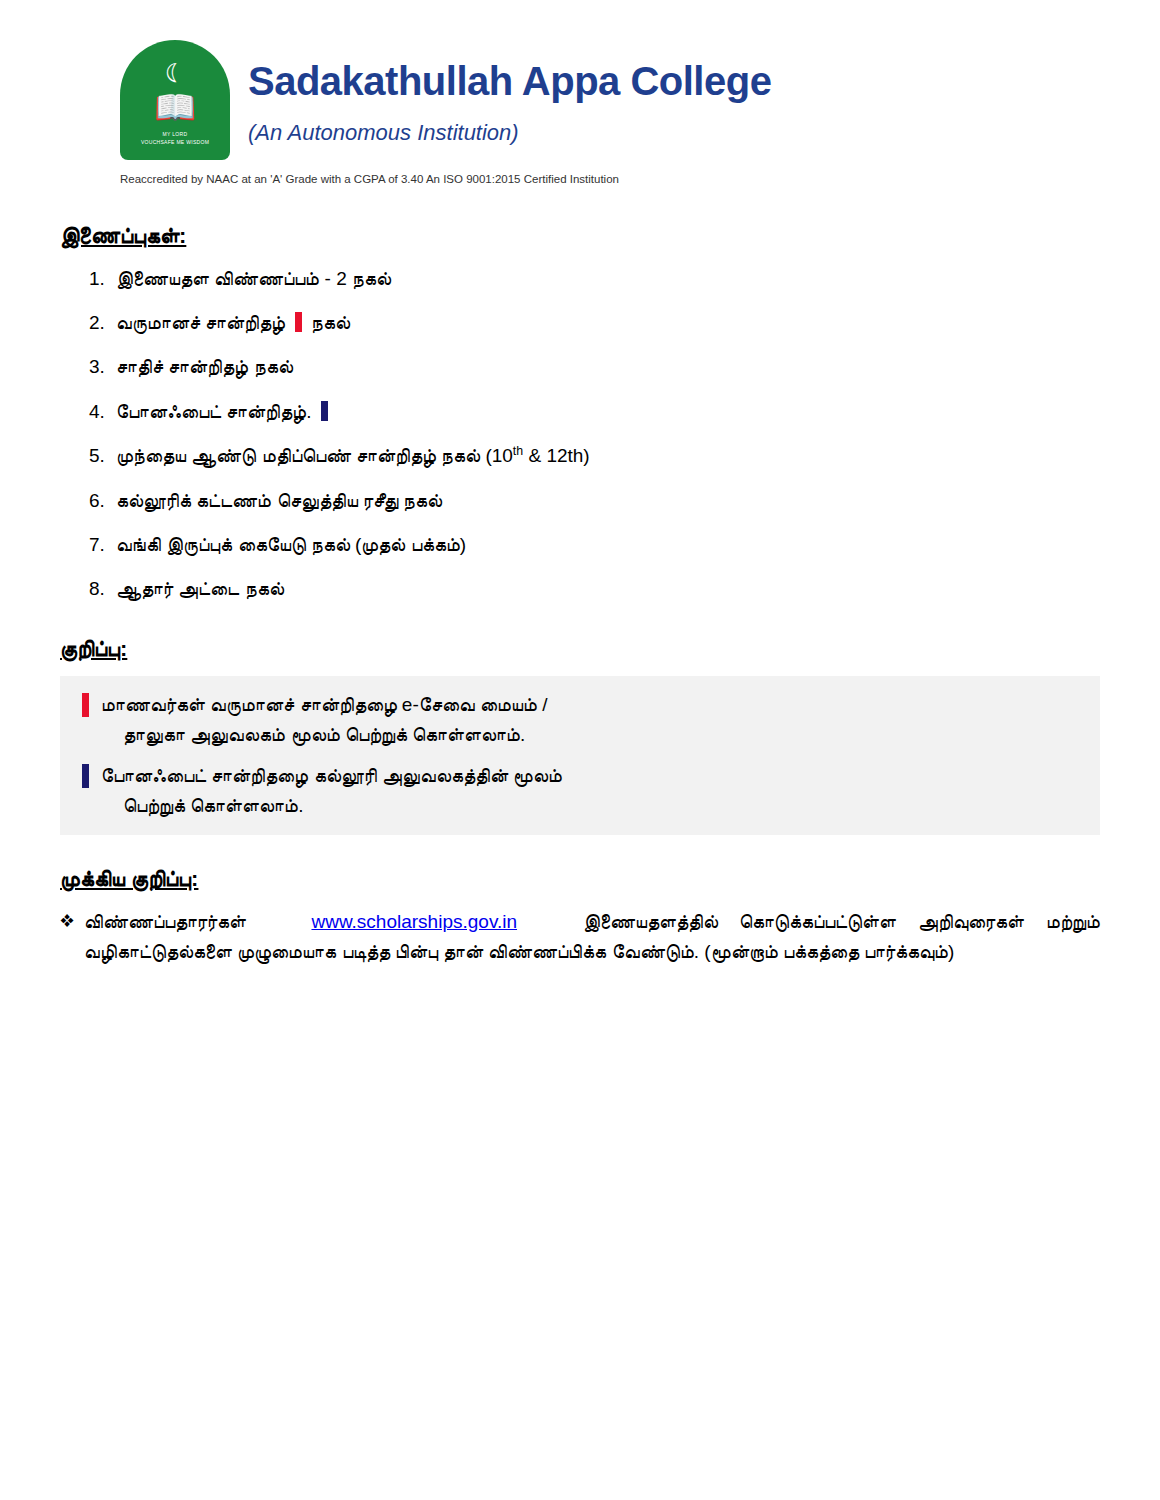☾ 📖 MY LORD
VOUCHSAFE ME WISDOM
Sadakathullah Appa College
(An Autonomous Institution)
Reaccredited by NAAC at an 'A' Grade with a CGPA of 3.40 An ISO 9001:2015 Certified Institution
இணைப்புகள்:
இணையதள விண்ணப்பம் - 2 நகல்
வருமானச் சான்றிதழ் நகல்
சாதிச் சான்றிதழ் நகல்
போனஃபைட் சான்றிதழ்.
முந்தைய ஆண்டு மதிப்பெண் சான்றிதழ் நகல் (10th & 12th)
கல்லூரிக் கட்டணம் செலுத்திய ரசீது நகல்
வங்கி இருப்புக் கையேடு நகல் (முதல் பக்கம்)
ஆதார் அட்டை நகல்
குறிப்பு:
மாணவர்கள் வருமானச் சான்றிதழை e-சேவை மையம் / தாலுகா அலுவலகம் மூலம் பெற்றுக் கொள்ளலாம்.
போனஃபைட் சான்றிதழை கல்லூரி அலுவலகத்தின் மூலம் பெற்றுக் கொள்ளலாம்.
முக்கிய குறிப்பு:
❖
விண்ணப்பதாரர்கள் www.scholarships.gov.in இணையதளத்தில் கொடுக்கப்பட்டுள்ள அறிவுரைகள் மற்றும் வழிகாட்டுதல்களை முழுமையாக படித்த பின்பு தான் விண்ணப்பிக்க வேண்டும். (மூன்றாம் பக்கத்தை பார்க்கவும்)